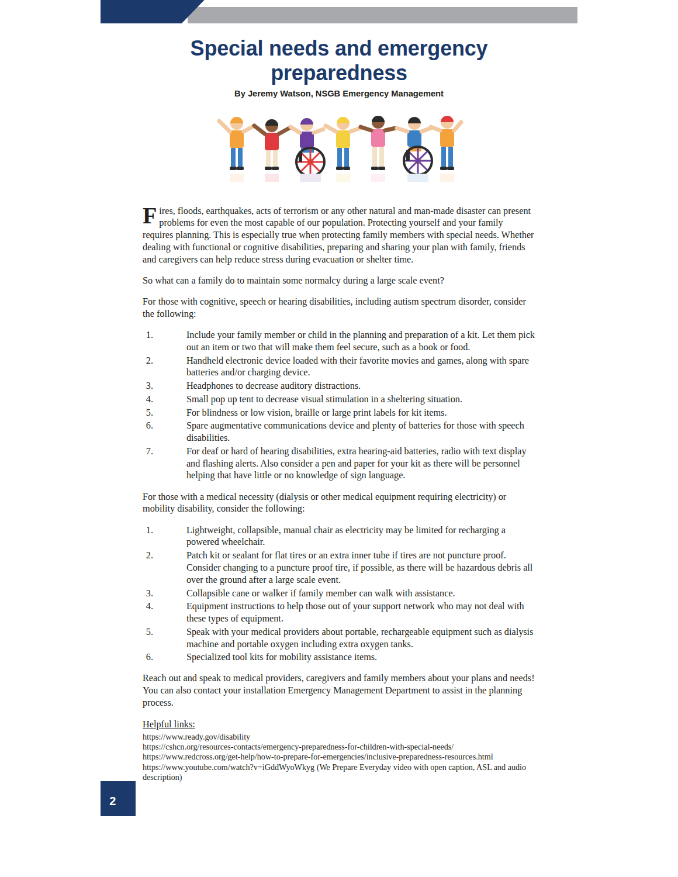Special needs and emergency preparedness
By Jeremy Watson, NSGB Emergency Management
Fires, floods, earthquakes, acts of terrorism or any other natural and man-made disaster can present problems for even the most capable of our population. Protecting yourself and your family requires planning. This is especially true when protecting family members with special needs. Whether dealing with functional or cognitive disabilities, preparing and sharing your plan with family, friends and caregivers can help reduce stress during evacuation or shelter time.
So what can a family do to maintain some normalcy during a large scale event?
For those with cognitive, speech or hearing disabilities, including autism spectrum disorder, consider the following:
Include your family member or child in the planning and preparation of a kit. Let them pick out an item or two that will make them feel secure, such as a book or food.
Handheld electronic device loaded with their favorite movies and games, along with spare batteries and/or charging device.
Headphones to decrease auditory distractions.
Small pop up tent to decrease visual stimulation in a sheltering situation.
For blindness or low vision, braille or large print labels for kit items.
Spare augmentative communications device and plenty of batteries for those with speech disabilities.
For deaf or hard of hearing disabilities, extra hearing-aid batteries, radio with text display and flashing alerts. Also consider a pen and paper for your kit as there will be personnel helping that have little or no knowledge of sign language.
For those with a medical necessity (dialysis or other medical equipment requiring electricity) or mobility disability, consider the following:
Lightweight, collapsible, manual chair as electricity may be limited for recharging a powered wheelchair.
Patch kit or sealant for flat tires or an extra inner tube if tires are not puncture proof. Consider changing to a puncture proof tire, if possible, as there will be hazardous debris all over the ground after a large scale event.
Collapsible cane or walker if family member can walk with assistance.
Equipment instructions to help those out of your support network who may not deal with these types of equipment.
Speak with your medical providers about portable, rechargeable equipment such as dialysis machine and portable oxygen including extra oxygen tanks.
Specialized tool kits for mobility assistance items.
Reach out and speak to medical providers, caregivers and family members about your plans and needs! You can also contact your installation Emergency Management Department to assist in the planning process.
Helpful links:
https://www.ready.gov/disability
https://cshcn.org/resources-contacts/emergency-preparedness-for-children-with-special-needs/
https://www.redcross.org/get-help/how-to-prepare-for-emergencies/inclusive-preparedness-resources.html
https://www.youtube.com/watch?v=iGddWyoWkyg (We Prepare Everyday video with open caption, ASL and audio description)
2